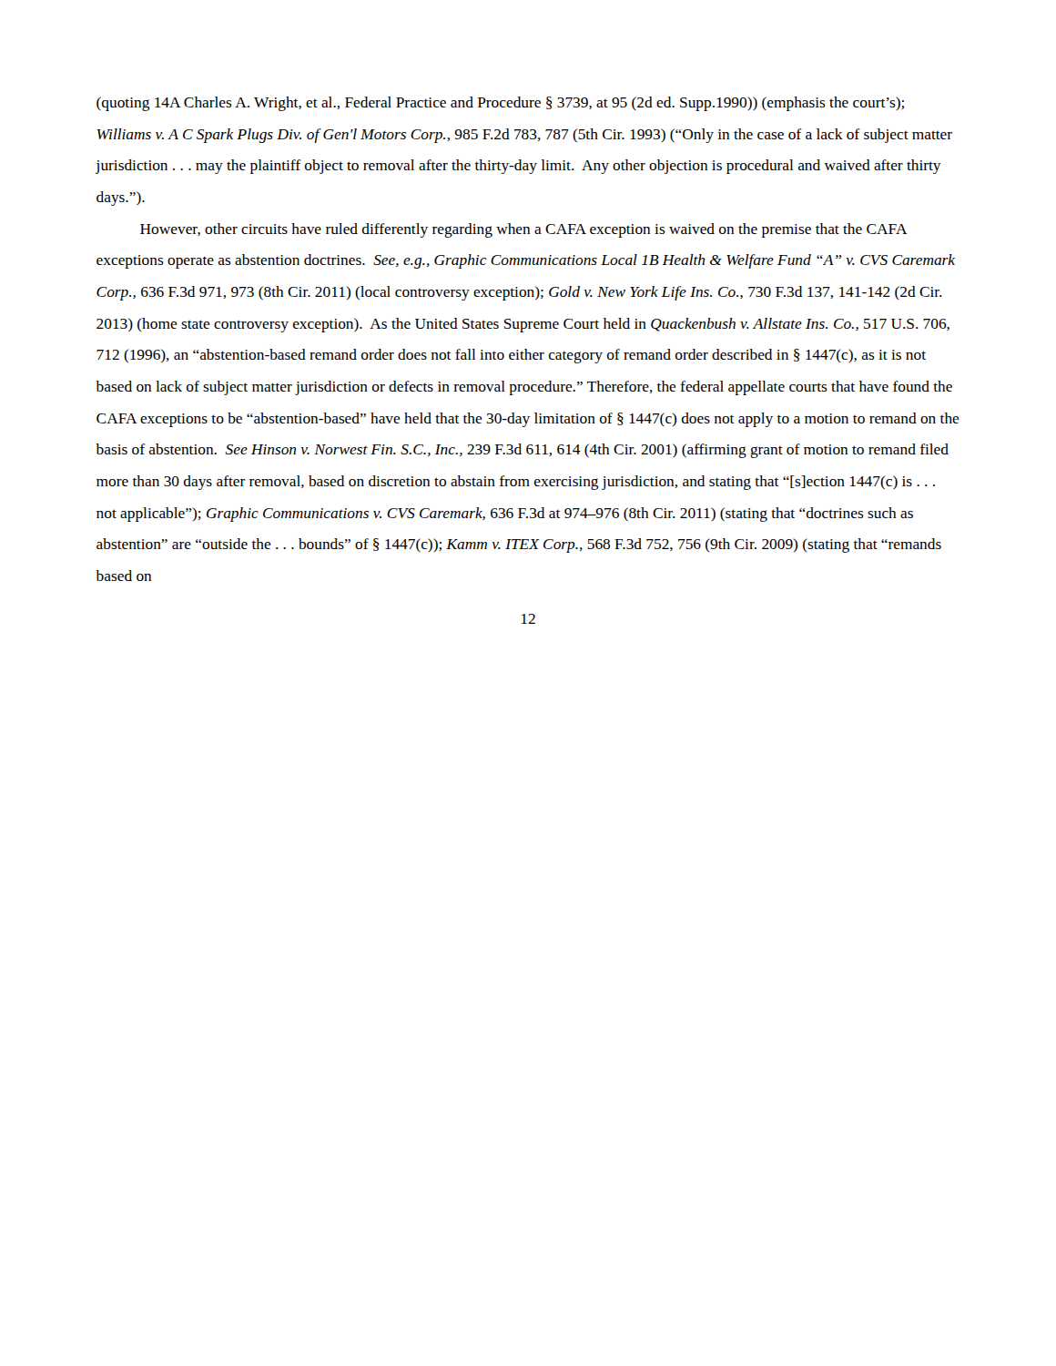(quoting 14A Charles A. Wright, et al., Federal Practice and Procedure § 3739, at 95 (2d ed. Supp.1990)) (emphasis the court’s); Williams v. A C Spark Plugs Div. of Gen'l Motors Corp., 985 F.2d 783, 787 (5th Cir. 1993) (“Only in the case of a lack of subject matter jurisdiction . . . may the plaintiff object to removal after the thirty-day limit. Any other objection is procedural and waived after thirty days.”).
However, other circuits have ruled differently regarding when a CAFA exception is waived on the premise that the CAFA exceptions operate as abstention doctrines. See, e.g., Graphic Communications Local 1B Health & Welfare Fund “A” v. CVS Caremark Corp., 636 F.3d 971, 973 (8th Cir. 2011) (local controversy exception); Gold v. New York Life Ins. Co., 730 F.3d 137, 141-142 (2d Cir. 2013) (home state controversy exception). As the United States Supreme Court held in Quackenbush v. Allstate Ins. Co., 517 U.S. 706, 712 (1996), an “abstention-based remand order does not fall into either category of remand order described in § 1447(c), as it is not based on lack of subject matter jurisdiction or defects in removal procedure.” Therefore, the federal appellate courts that have found the CAFA exceptions to be “abstention-based” have held that the 30-day limitation of § 1447(c) does not apply to a motion to remand on the basis of abstention. See Hinson v. Norwest Fin. S.C., Inc., 239 F.3d 611, 614 (4th Cir. 2001) (affirming grant of motion to remand filed more than 30 days after removal, based on discretion to abstain from exercising jurisdiction, and stating that “[s]ection 1447(c) is . . . not applicable”); Graphic Communications v. CVS Caremark, 636 F.3d at 974–976 (8th Cir. 2011) (stating that “doctrines such as abstention” are “outside the . . . bounds” of § 1447(c)); Kamm v. ITEX Corp., 568 F.3d 752, 756 (9th Cir. 2009) (stating that “remands based on
12